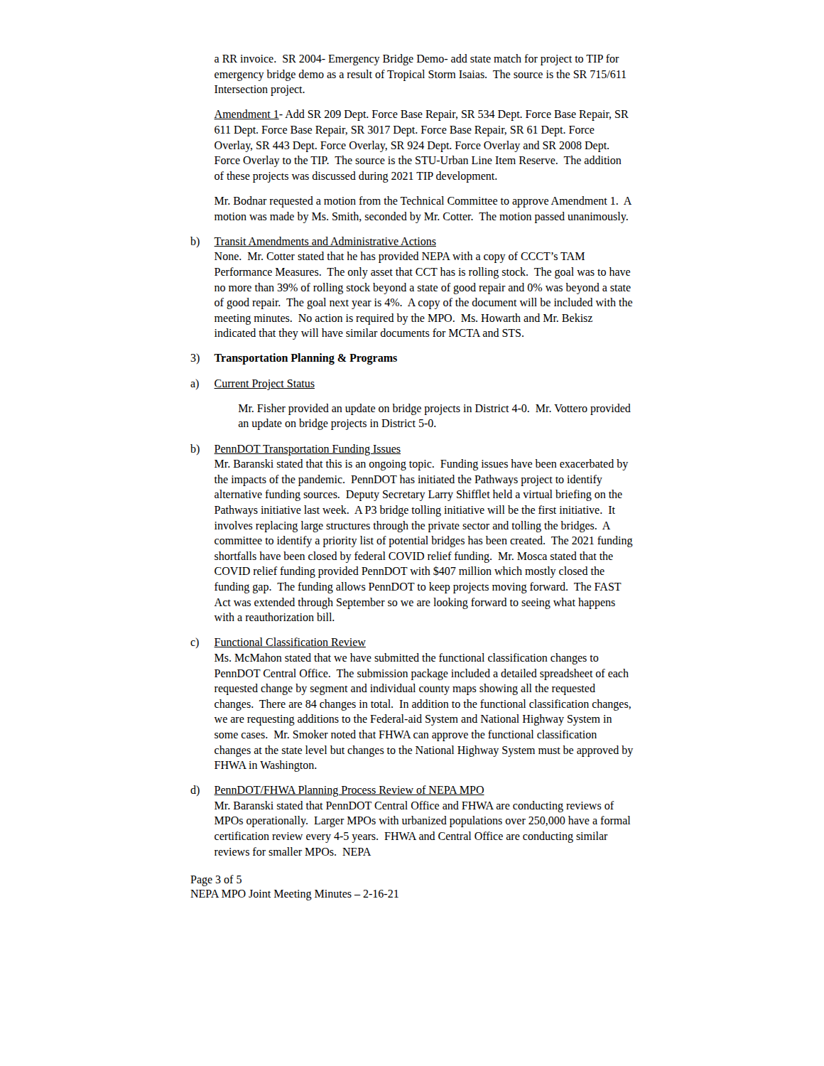a RR invoice. SR 2004- Emergency Bridge Demo- add state match for project to TIP for emergency bridge demo as a result of Tropical Storm Isaias. The source is the SR 715/611 Intersection project.
Amendment 1- Add SR 209 Dept. Force Base Repair, SR 534 Dept. Force Base Repair, SR 611 Dept. Force Base Repair, SR 3017 Dept. Force Base Repair, SR 61 Dept. Force Overlay, SR 443 Dept. Force Overlay, SR 924 Dept. Force Overlay and SR 2008 Dept. Force Overlay to the TIP. The source is the STU-Urban Line Item Reserve. The addition of these projects was discussed during 2021 TIP development.
Mr. Bodnar requested a motion from the Technical Committee to approve Amendment 1. A motion was made by Ms. Smith, seconded by Mr. Cotter. The motion passed unanimously.
b)
Transit Amendments and Administrative Actions
None. Mr. Cotter stated that he has provided NEPA with a copy of CCCT’s TAM Performance Measures. The only asset that CCT has is rolling stock. The goal was to have no more than 39% of rolling stock beyond a state of good repair and 0% was beyond a state of good repair. The goal next year is 4%. A copy of the document will be included with the meeting minutes. No action is required by the MPO. Ms. Howarth and Mr. Bekisz indicated that they will have similar documents for MCTA and STS.
3)
Transportation Planning & Programs
a)
Current Project Status
Mr. Fisher provided an update on bridge projects in District 4-0. Mr. Vottero provided an update on bridge projects in District 5-0.
b)
PennDOT Transportation Funding Issues
Mr. Baranski stated that this is an ongoing topic. Funding issues have been exacerbated by the impacts of the pandemic. PennDOT has initiated the Pathways project to identify alternative funding sources. Deputy Secretary Larry Shifflet held a virtual briefing on the Pathways initiative last week. A P3 bridge tolling initiative will be the first initiative. It involves replacing large structures through the private sector and tolling the bridges. A committee to identify a priority list of potential bridges has been created. The 2021 funding shortfalls have been closed by federal COVID relief funding. Mr. Mosca stated that the COVID relief funding provided PennDOT with $407 million which mostly closed the funding gap. The funding allows PennDOT to keep projects moving forward. The FAST Act was extended through September so we are looking forward to seeing what happens with a reauthorization bill.
c)
Functional Classification Review
Ms. McMahon stated that we have submitted the functional classification changes to PennDOT Central Office. The submission package included a detailed spreadsheet of each requested change by segment and individual county maps showing all the requested changes. There are 84 changes in total. In addition to the functional classification changes, we are requesting additions to the Federal-aid System and National Highway System in some cases. Mr. Smoker noted that FHWA can approve the functional classification changes at the state level but changes to the National Highway System must be approved by FHWA in Washington.
d)
PennDOT/FHWA Planning Process Review of NEPA MPO
Mr. Baranski stated that PennDOT Central Office and FHWA are conducting reviews of MPOs operationally. Larger MPOs with urbanized populations over 250,000 have a formal certification review every 4-5 years. FHWA and Central Office are conducting similar reviews for smaller MPOs. NEPA
Page 3 of 5
NEPA MPO Joint Meeting Minutes – 2-16-21